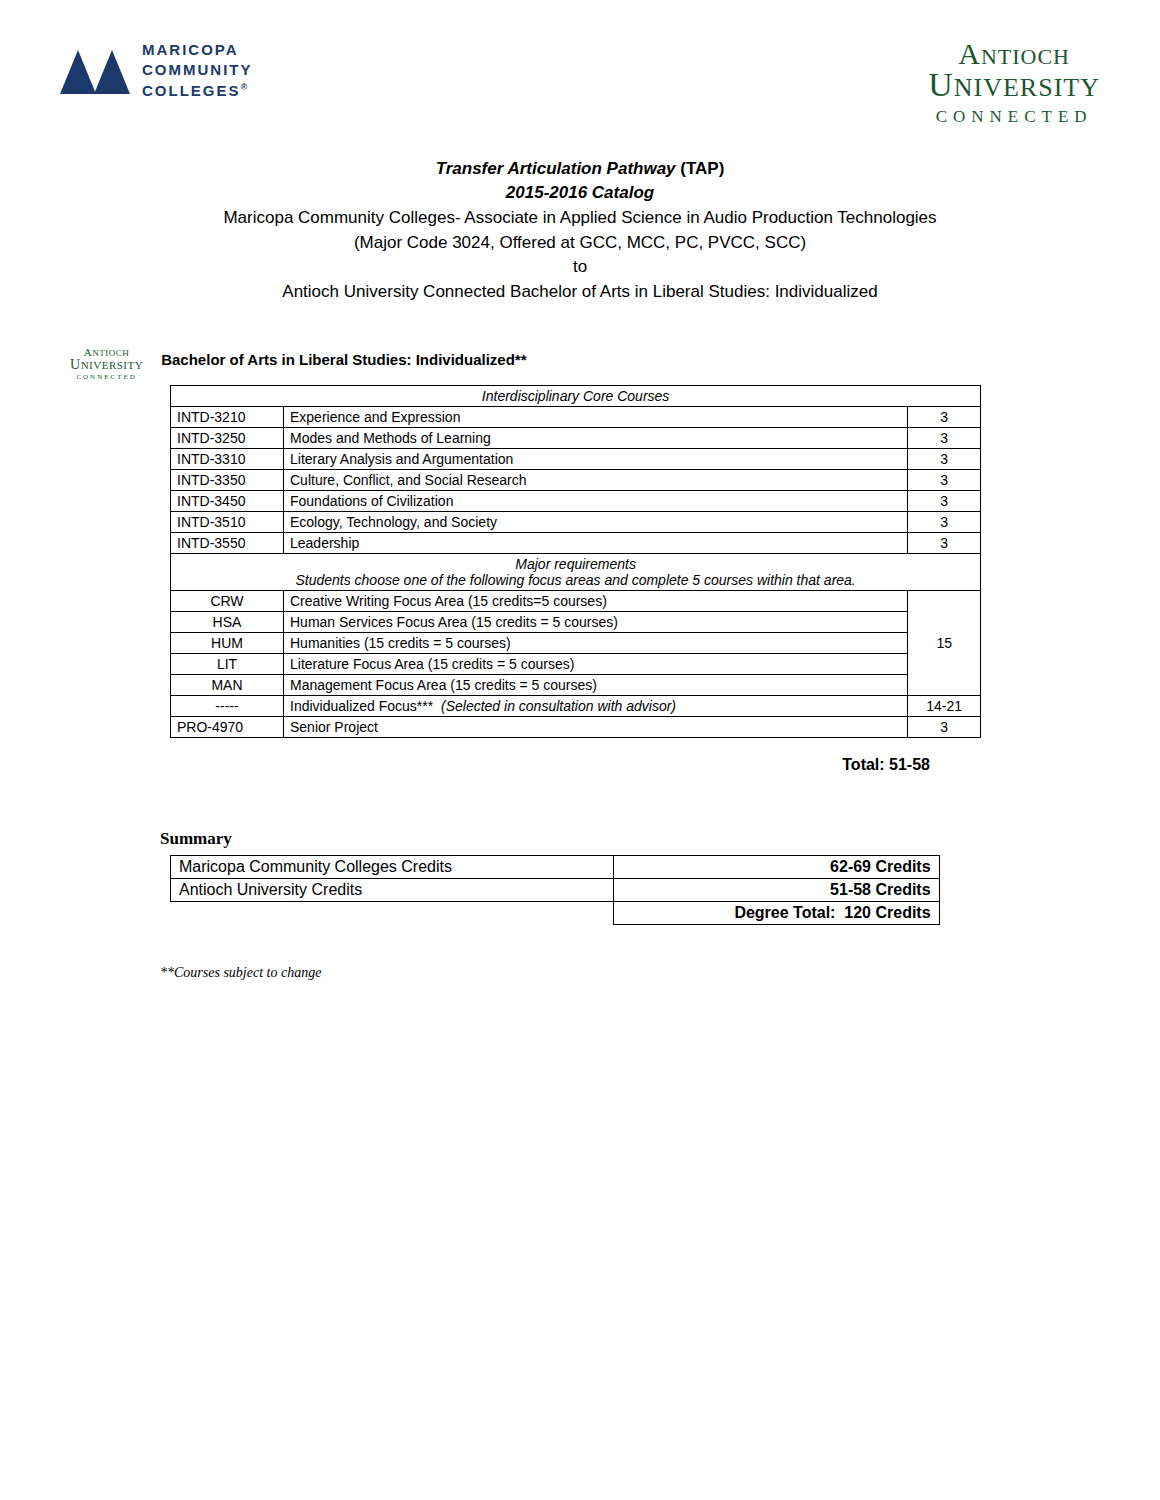MARICOPA
COMMUNITY
COLLEGES®
ANTIOCH
UNIVERSITY
CONNECTED
Transfer Articulation Pathway (TAP)
2015-2016 Catalog
Maricopa Community Colleges- Associate in Applied Science in Audio Production Technologies
(Major Code 3024, Offered at GCC, MCC, PC, PVCC, SCC)
to
Antioch University Connected Bachelor of Arts in Liberal Studies: Individualized
ANTIOCH
UNIVERSITY
CONNECTED
Bachelor of Arts in Liberal Studies: Individualized**
| Interdisciplinary Core Courses |
| INTD-3210 | Experience and Expression | 3 |
| INTD-3250 | Modes and Methods of Learning | 3 |
| INTD-3310 | Literary Analysis and Argumentation | 3 |
| INTD-3350 | Culture, Conflict, and Social Research | 3 |
| INTD-3450 | Foundations of Civilization | 3 |
| INTD-3510 | Ecology, Technology, and Society | 3 |
| INTD-3550 | Leadership | 3 |
| Major requirements Students choose one of the following focus areas and complete 5 courses within that area. |
| CRW | Creative Writing Focus Area (15 credits=5 courses) | 15 |
| HSA | Human Services Focus Area (15 credits = 5 courses) |
| HUM | Humanities (15 credits = 5 courses) |
| LIT | Literature Focus Area (15 credits = 5 courses) |
| MAN | Management Focus Area (15 credits = 5 courses) |
| ----- | Individualized Focus*** (Selected in consultation with advisor) | 14-21 |
| PRO-4970 | Senior Project | 3 |
Total: 51-58
Summary
| Maricopa Community Colleges Credits | 62-69 Credits |
| Antioch University Credits | 51-58 Credits |
| | Degree Total: 120 Credits |
**Courses subject to change